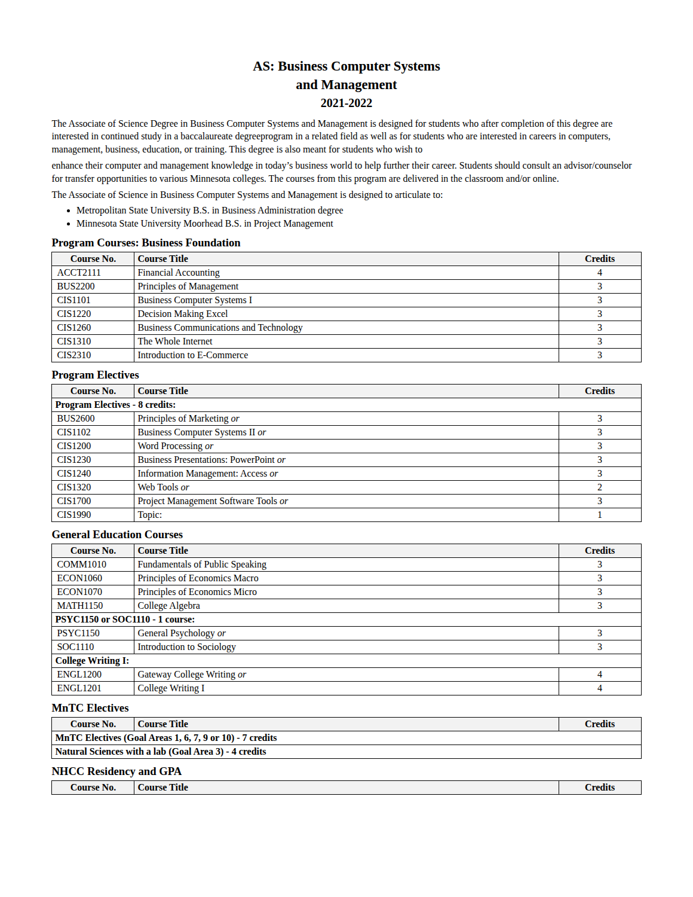AS: Business Computer Systemsand Management
2021-2022
The Associate of Science Degree in Business Computer Systems and Management is designed for students who after completion of this degree are interested in continued study in a baccalaureate degreeprogram in a related field as well as for students who are interested in careers in computers, management, business, education, or training. This degree is also meant for students who wish to
enhance their computer and management knowledge in today’s business world to help further their career. Students should consult an advisor/counselor for transfer opportunities to various Minnesota colleges. The courses from this program are delivered in the classroom and/or online.
The Associate of Science in Business Computer Systems and Management is designed to articulate to:
Metropolitan State University B.S. in Business Administration degree
Minnesota State University Moorhead B.S. in Project Management
Program Courses: Business Foundation
| Course No. | Course Title | Credits |
| --- | --- | --- |
| ACCT2111 | Financial Accounting | 4 |
| BUS2200 | Principles of Management | 3 |
| CIS1101 | Business Computer Systems I | 3 |
| CIS1220 | Decision Making Excel | 3 |
| CIS1260 | Business Communications and Technology | 3 |
| CIS1310 | The Whole Internet | 3 |
| CIS2310 | Introduction to E-Commerce | 3 |
Program Electives
| Course No. | Course Title | Credits |
| --- | --- | --- |
| Program Electives - 8 credits: |
| BUS2600 | Principles of Marketing or | 3 |
| CIS1102 | Business Computer Systems II or | 3 |
| CIS1200 | Word Processing or | 3 |
| CIS1230 | Business Presentations: PowerPoint or | 3 |
| CIS1240 | Information Management: Access or | 3 |
| CIS1320 | Web Tools or | 2 |
| CIS1700 | Project Management Software Tools or | 3 |
| CIS1990 | Topic: | 1 |
General Education Courses
| Course No. | Course Title | Credits |
| --- | --- | --- |
| COMM1010 | Fundamentals of Public Speaking | 3 |
| ECON1060 | Principles of Economics Macro | 3 |
| ECON1070 | Principles of Economics Micro | 3 |
| MATH1150 | College Algebra | 3 |
| PSYC1150 or SOC1110 - 1 course: |
| PSYC1150 | General Psychology or | 3 |
| SOC1110 | Introduction to Sociology | 3 |
| College Writing I: |
| ENGL1200 | Gateway College Writing or | 4 |
| ENGL1201 | College Writing I | 4 |
MnTC Electives
| Course No. | Course Title | Credits |
| --- | --- | --- |
| MnTC Electives (Goal Areas 1, 6, 7, 9 or 10) - 7 credits |
| Natural Sciences with a lab (Goal Area 3) - 4 credits |
NHCC Residency and GPA
| Course No. | Course Title | Credits |
| --- | --- | --- |